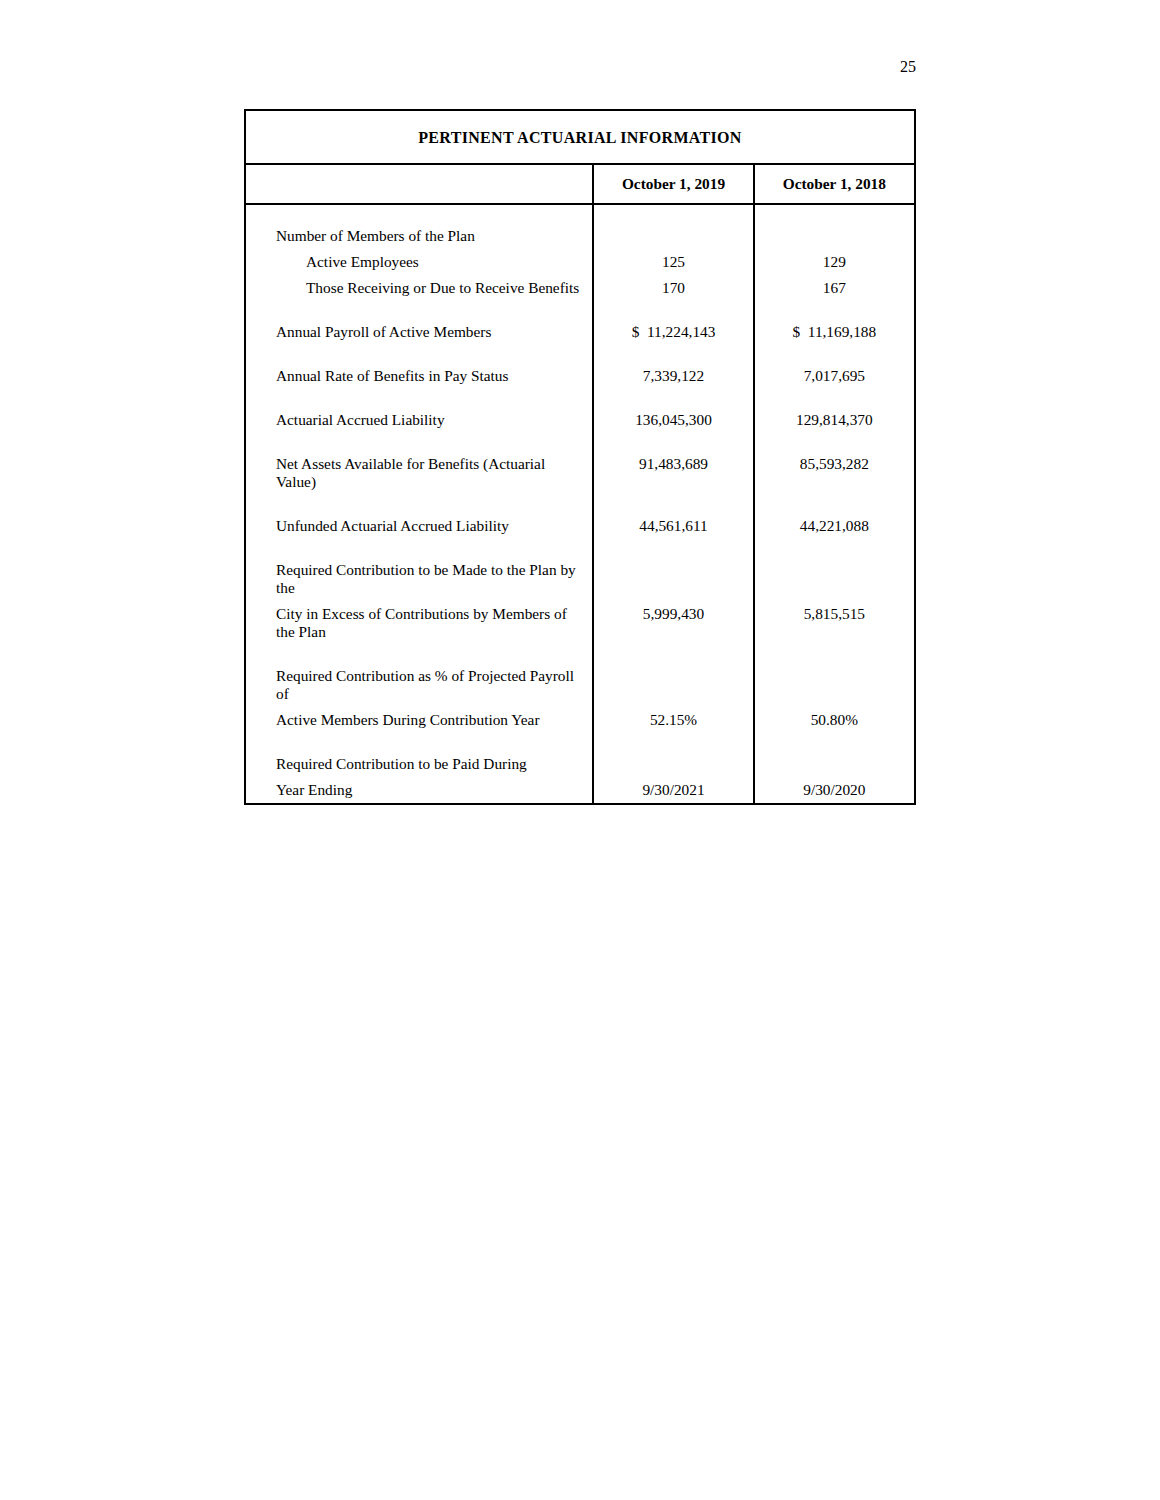25
PERTINENT ACTUARIAL INFORMATION
| | October 1, 2019 | October 1, 2018 |
| --- | --- | --- |
| Number of Members of the Plan | | |
| Active Employees | 125 | 129 |
| Those Receiving or Due to Receive Benefits | 170 | 167 |
| Annual Payroll of Active Members | $ 11,224,143 | $ 11,169,188 |
| Annual Rate of Benefits in Pay Status | 7,339,122 | 7,017,695 |
| Actuarial Accrued Liability | 136,045,300 | 129,814,370 |
| Net Assets Available for Benefits (Actuarial Value) | 91,483,689 | 85,593,282 |
| Unfunded Actuarial Accrued Liability | 44,561,611 | 44,221,088 |
| Required Contribution to be Made to the Plan by the | | |
| City in Excess of Contributions by Members of the Plan | 5,999,430 | 5,815,515 |
| Required Contribution as % of Projected Payroll of | | |
| Active Members During Contribution Year | 52.15% | 50.80% |
| Required Contribution to be Paid During | | |
| Year Ending | 9/30/2021 | 9/30/2020 |